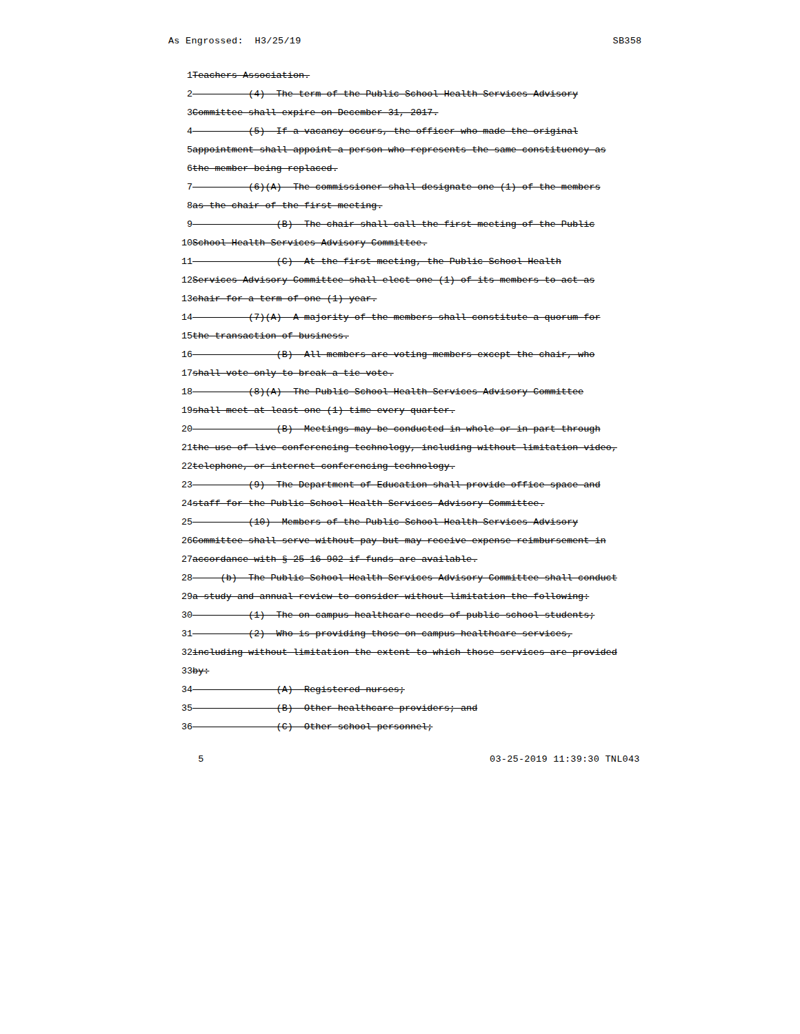As Engrossed: H3/25/19 SB358
| 1 | Teachers Association. |
| 2 | (4) The term of the Public School Health Services Advisory |
| 3 | Committee shall expire on December 31, 2017. |
| 4 | (5) If a vacancy occurs, the officer who made the original |
| 5 | appointment shall appoint a person who represents the same constituency as |
| 6 | the member being replaced. |
| 7 | (6)(A) The commissioner shall designate one (1) of the members |
| 8 | as the chair of the first meeting. |
| 9 | (B) The chair shall call the first meeting of the Public |
| 10 | School Health Services Advisory Committee. |
| 11 | (C) At the first meeting, the Public School Health |
| 12 | Services Advisory Committee shall elect one (1) of its members to act as |
| 13 | chair for a term of one (1) year. |
| 14 | (7)(A) A majority of the members shall constitute a quorum for |
| 15 | the transaction of business. |
| 16 | (B) All members are voting members except the chair, who |
| 17 | shall vote only to break a tie vote. |
| 18 | (8)(A) The Public School Health Services Advisory Committee |
| 19 | shall meet at least one (1) time every quarter. |
| 20 | (B) Meetings may be conducted in whole or in part through |
| 21 | the use of live conferencing technology, including without limitation video, |
| 22 | telephone, or internet conferencing technology. |
| 23 | (9) The Department of Education shall provide office space and |
| 24 | staff for the Public School Health Services Advisory Committee. |
| 25 | (10) Members of the Public School Health Services Advisory |
| 26 | Committee shall serve without pay but may receive expense reimbursement in |
| 27 | accordance with § 25-16-902 if funds are available. |
| 28 | (b) The Public School Health Services Advisory Committee shall conduct |
| 29 | a study and annual review to consider without limitation the following: |
| 30 | (1) The on-campus healthcare needs of public school students; |
| 31 | (2) Who is providing those on-campus healthcare services, |
| 32 | including without limitation the extent to which those services are provided |
| 33 | by: |
| 34 | (A) Registered nurses; |
| 35 | (B) Other healthcare providers; and |
| 36 | (C) Other school personnel; |
5 03-25-2019 11:39:30 TNL043